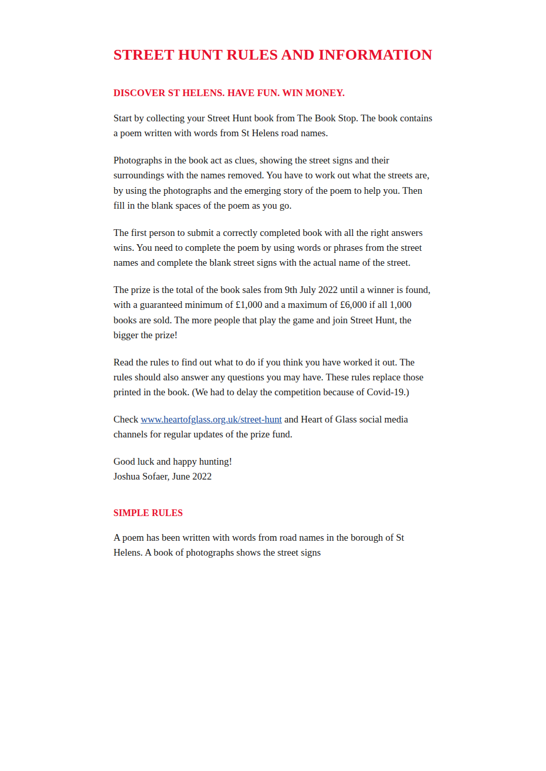STREET HUNT RULES AND INFORMATION
DISCOVER ST HELENS. HAVE FUN. WIN MONEY.
Start by collecting your Street Hunt book from The Book Stop. The book contains a poem written with words from St Helens road names.
Photographs in the book act as clues, showing the street signs and their surroundings with the names removed. You have to work out what the streets are, by using the photographs and the emerging story of the poem to help you. Then fill in the blank spaces of the poem as you go.
The first person to submit a correctly completed book with all the right answers wins. You need to complete the poem by using words or phrases from the street names and complete the blank street signs with the actual name of the street.
The prize is the total of the book sales from 9th July 2022 until a winner is found, with a guaranteed minimum of £1,000 and a maximum of £6,000 if all 1,000 books are sold. The more people that play the game and join Street Hunt, the bigger the prize!
Read the rules to find out what to do if you think you have worked it out. The rules should also answer any questions you may have. These rules replace those printed in the book. (We had to delay the competition because of Covid-19.)
Check www.heartofglass.org.uk/street-hunt and Heart of Glass social media channels for regular updates of the prize fund.
Good luck and happy hunting! Joshua Sofaer, June 2022
SIMPLE RULES
A poem has been written with words from road names in the borough of St Helens. A book of photographs shows the street signs